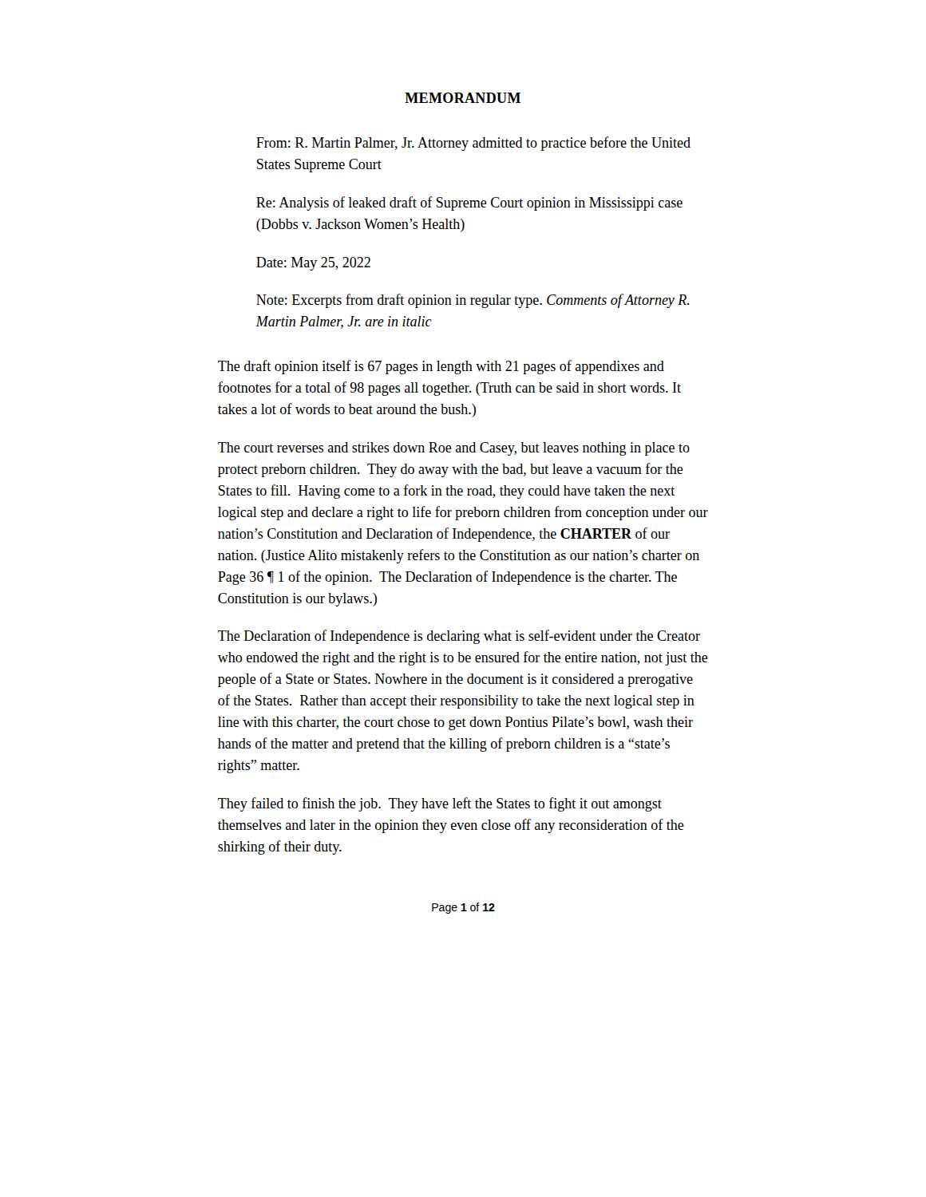MEMORANDUM
From: R. Martin Palmer, Jr. Attorney admitted to practice before the United States Supreme Court
Re: Analysis of leaked draft of Supreme Court opinion in Mississippi case (Dobbs v. Jackson Women’s Health)
Date: May 25, 2022
Note: Excerpts from draft opinion in regular type. Comments of Attorney R. Martin Palmer, Jr. are in italic
The draft opinion itself is 67 pages in length with 21 pages of appendixes and footnotes for a total of 98 pages all together. (Truth can be said in short words. It takes a lot of words to beat around the bush.)
The court reverses and strikes down Roe and Casey, but leaves nothing in place to protect preborn children. They do away with the bad, but leave a vacuum for the States to fill. Having come to a fork in the road, they could have taken the next logical step and declare a right to life for preborn children from conception under our nation’s Constitution and Declaration of Independence, the CHARTER of our nation. (Justice Alito mistakenly refers to the Constitution as our nation’s charter on Page 36 ¶ 1 of the opinion. The Declaration of Independence is the charter. The Constitution is our bylaws.)
The Declaration of Independence is declaring what is self-evident under the Creator who endowed the right and the right is to be ensured for the entire nation, not just the people of a State or States. Nowhere in the document is it considered a prerogative of the States. Rather than accept their responsibility to take the next logical step in line with this charter, the court chose to get down Pontius Pilate’s bowl, wash their hands of the matter and pretend that the killing of preborn children is a “state’s rights” matter.
They failed to finish the job. They have left the States to fight it out amongst themselves and later in the opinion they even close off any reconsideration of the shirking of their duty.
Page 1 of 12